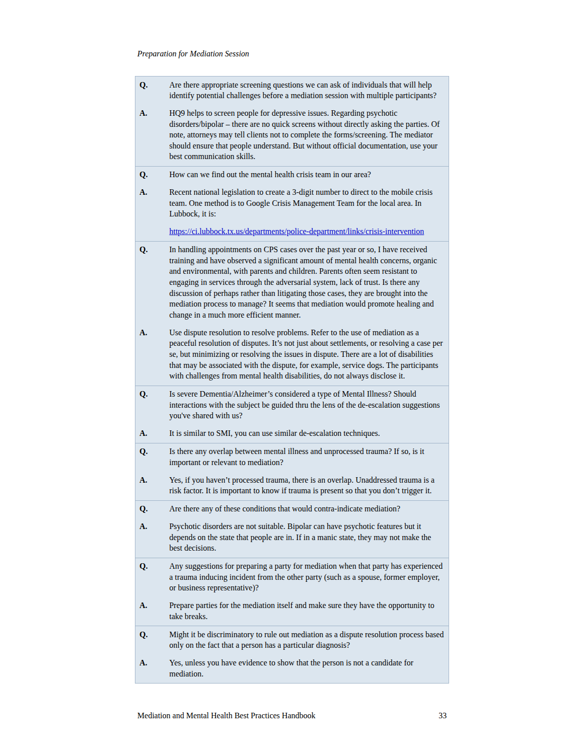Preparation for Mediation Session
| Q. | Are there appropriate screening questions we can ask of individuals that will help identify potential challenges before a mediation session with multiple participants? |
| A. | HQ9 helps to screen people for depressive issues. Regarding psychotic disorders/bipolar – there are no quick screens without directly asking the parties. Of note, attorneys may tell clients not to complete the forms/screening. The mediator should ensure that people understand. But without official documentation, use your best communication skills. |
| Q. | How can we find out the mental health crisis team in our area? |
| A. | Recent national legislation to create a 3-digit number to direct to the mobile crisis team. One method is to Google Crisis Management Team for the local area. In Lubbock, it is: |
| | https://ci.lubbock.tx.us/departments/police-department/links/crisis-intervention |
| Q. | In handling appointments on CPS cases over the past year or so, I have received training and have observed a significant amount of mental health concerns, organic and environmental, with parents and children. Parents often seem resistant to engaging in services through the adversarial system, lack of trust. Is there any discussion of perhaps rather than litigating those cases, they are brought into the mediation process to manage? It seems that mediation would promote healing and change in a much more efficient manner. |
| A. | Use dispute resolution to resolve problems. Refer to the use of mediation as a peaceful resolution of disputes. It’s not just about settlements, or resolving a case per se, but minimizing or resolving the issues in dispute. There are a lot of disabilities that may be associated with the dispute, for example, service dogs. The participants with challenges from mental health disabilities, do not always disclose it. |
| Q. | Is severe Dementia/Alzheimer’s considered a type of Mental Illness? Should interactions with the subject be guided thru the lens of the de-escalation suggestions you've shared with us? |
| A. | It is similar to SMI, you can use similar de-escalation techniques. |
| Q. | Is there any overlap between mental illness and unprocessed trauma? If so, is it important or relevant to mediation? |
| A. | Yes, if you haven’t processed trauma, there is an overlap. Unaddressed trauma is a risk factor. It is important to know if trauma is present so that you don’t trigger it. |
| Q. | Are there any of these conditions that would contra-indicate mediation? |
| A. | Psychotic disorders are not suitable. Bipolar can have psychotic features but it depends on the state that people are in. If in a manic state, they may not make the best decisions. |
| Q. | Any suggestions for preparing a party for mediation when that party has experienced a trauma inducing incident from the other party (such as a spouse, former employer, or business representative)? |
| A. | Prepare parties for the mediation itself and make sure they have the opportunity to take breaks. |
| Q. | Might it be discriminatory to rule out mediation as a dispute resolution process based only on the fact that a person has a particular diagnosis? |
| A. | Yes, unless you have evidence to show that the person is not a candidate for mediation. |
Mediation and Mental Health Best Practices Handbook
33